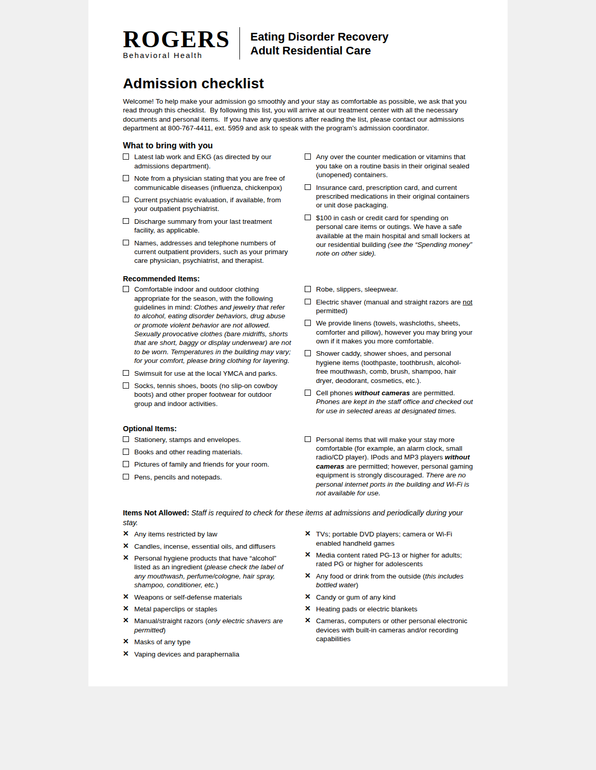ROGERS
Behavioral Health
Eating Disorder Recovery
Adult Residential Care
Admission checklist
Welcome! To help make your admission go smoothly and your stay as comfortable as possible, we ask that you read through this checklist. By following this list, you will arrive at our treatment center with all the necessary documents and personal items. If you have any questions after reading the list, please contact our admissions department at 800-767-4411, ext. 5959 and ask to speak with the program’s admission coordinator.
What to bring with you
Latest lab work and EKG (as directed by our admissions department).
Note from a physician stating that you are free of communicable diseases (influenza, chickenpox)
Current psychiatric evaluation, if available, from your outpatient psychiatrist.
Discharge summary from your last treatment facility, as applicable.
Names, addresses and telephone numbers of current outpatient providers, such as your primary care physician, psychiatrist, and therapist.
Any over the counter medication or vitamins that you take on a routine basis in their original sealed (unopened) containers.
Insurance card, prescription card, and current prescribed medications in their original containers or unit dose packaging.
$100 in cash or credit card for spending on personal care items or outings. We have a safe available at the main hospital and small lockers at our residential building (see the “Spending money” note on other side).
Recommended Items:
Comfortable indoor and outdoor clothing appropriate for the season, with the following guidelines in mind: Clothes and jewelry that refer to alcohol, eating disorder behaviors, drug abuse or promote violent behavior are not allowed. Sexually provocative clothes (bare midriffs, shorts that are short, baggy or display underwear) are not to be worn. Temperatures in the building may vary; for your comfort, please bring clothing for layering.
Swimsuit for use at the local YMCA and parks.
Socks, tennis shoes, boots (no slip-on cowboy boots) and other proper footwear for outdoor group and indoor activities.
Robe, slippers, sleepwear.
Electric shaver (manual and straight razors are not permitted)
We provide linens (towels, washcloths, sheets, comforter and pillow), however you may bring your own if it makes you more comfortable.
Shower caddy, shower shoes, and personal hygiene items (toothpaste, toothbrush, alcohol-free mouthwash, comb, brush, shampoo, hair dryer, deodorant, cosmetics, etc.).
Cell phones without cameras are permitted. Phones are kept in the staff office and checked out for use in selected areas at designated times.
Optional Items:
Stationery, stamps and envelopes.
Books and other reading materials.
Pictures of family and friends for your room.
Pens, pencils and notepads.
Personal items that will make your stay more comfortable (for example, an alarm clock, small radio/CD player). IPods and MP3 players without cameras are permitted; however, personal gaming equipment is strongly discouraged. There are no personal internet ports in the building and Wi-Fi is not available for use.
Items Not Allowed: Staff is required to check for these items at admissions and periodically during your stay.
Any items restricted by law
Candles, incense, essential oils, and diffusers
Personal hygiene products that have “alcohol” listed as an ingredient (please check the label of any mouthwash, perfume/cologne, hair spray, shampoo, conditioner, etc.)
Weapons or self-defense materials
Metal paperclips or staples
Manual/straight razors (only electric shavers are permitted)
Masks of any type
Vaping devices and paraphernalia
TVs; portable DVD players; camera or Wi-Fi enabled handheld games
Media content rated PG-13 or higher for adults; rated PG or higher for adolescents
Any food or drink from the outside (this includes bottled water)
Candy or gum of any kind
Heating pads or electric blankets
Cameras, computers or other personal electronic devices with built-in cameras and/or recording capabilities